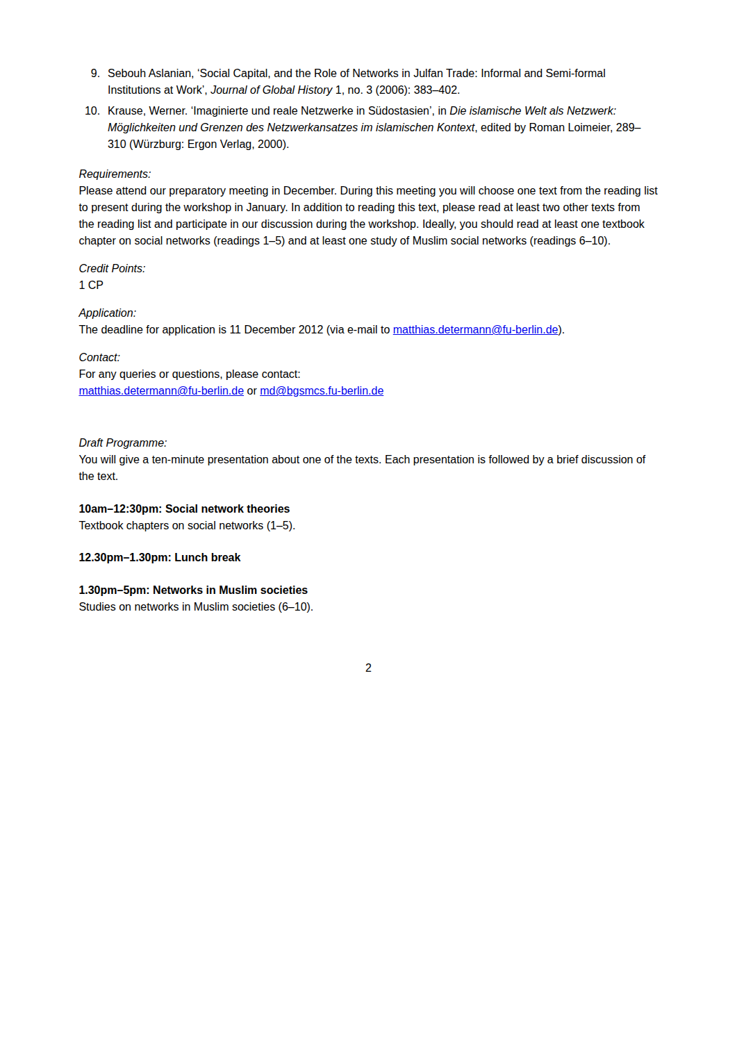Sebouh Aslanian, ‘Social Capital, and the Role of Networks in Julfan Trade: Informal and Semi-formal Institutions at Work’, Journal of Global History 1, no. 3 (2006): 383–402.
Krause, Werner. ‘Imaginierte und reale Netzwerke in Südostasien’, in Die islamische Welt als Netzwerk: Möglichkeiten und Grenzen des Netzwerkansatzes im islamischen Kontext, edited by Roman Loimeier, 289–310 (Würzburg: Ergon Verlag, 2000).
Requirements:
Please attend our preparatory meeting in December. During this meeting you will choose one text from the reading list to present during the workshop in January. In addition to reading this text, please read at least two other texts from the reading list and participate in our discussion during the workshop. Ideally, you should read at least one textbook chapter on social networks (readings 1–5) and at least one study of Muslim social networks (readings 6–10).
Credit Points:
1 CP
Application:
The deadline for application is 11 December 2012 (via e-mail to matthias.determann@fu-berlin.de).
Contact:
For any queries or questions, please contact:
matthias.determann@fu-berlin.de or md@bgsmcs.fu-berlin.de
Draft Programme:
You will give a ten-minute presentation about one of the texts. Each presentation is followed by a brief discussion of the text.
10am–12:30pm: Social network theories
Textbook chapters on social networks (1–5).
12.30pm–1.30pm: Lunch break
1.30pm–5pm: Networks in Muslim societies
Studies on networks in Muslim societies (6–10).
2